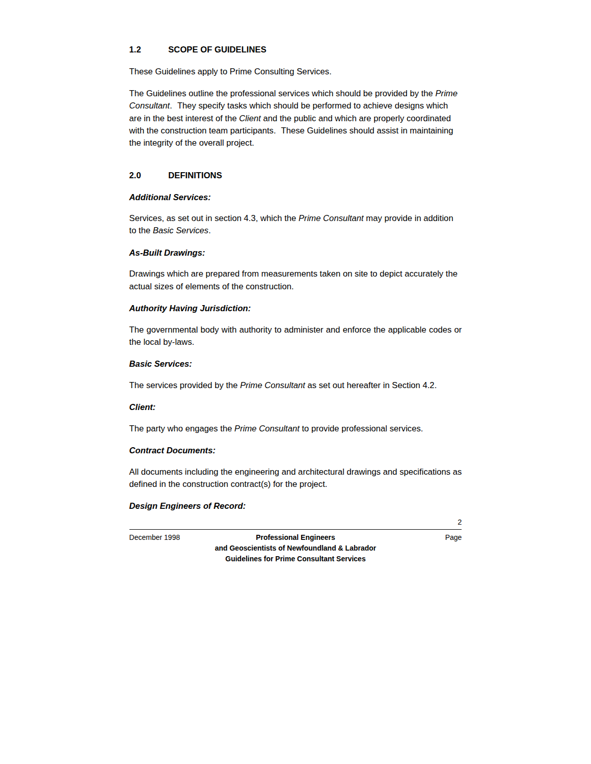1.2 SCOPE OF GUIDELINES
These Guidelines apply to Prime Consulting Services.
The Guidelines outline the professional services which should be provided by the Prime Consultant. They specify tasks which should be performed to achieve designs which are in the best interest of the Client and the public and which are properly coordinated with the construction team participants. These Guidelines should assist in maintaining the integrity of the overall project.
2.0 DEFINITIONS
Additional Services:
Services, as set out in section 4.3, which the Prime Consultant may provide in addition to the Basic Services.
As-Built Drawings:
Drawings which are prepared from measurements taken on site to depict accurately the actual sizes of elements of the construction.
Authority Having Jurisdiction:
The governmental body with authority to administer and enforce the applicable codes or the local by-laws.
Basic Services:
The services provided by the Prime Consultant as set out hereafter in Section 4.2.
Client:
The party who engages the Prime Consultant to provide professional services.
Contract Documents:
All documents including the engineering and architectural drawings and specifications as defined in the construction contract(s) for the project.
Design Engineers of Record:
2
December 1998
Page
Professional Engineers
and Geoscientists of Newfoundland & Labrador
Guidelines for Prime Consultant Services